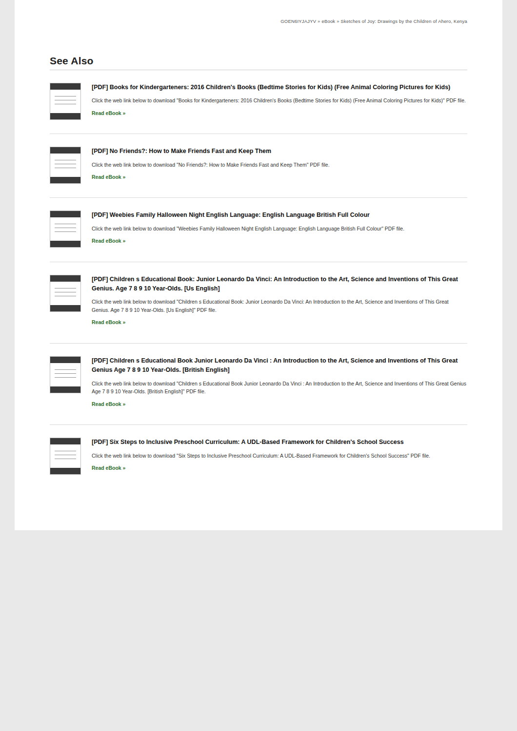GOEN6IYJAJYV » eBook » Sketches of Joy: Drawings by the Children of Ahero, Kenya
See Also
[PDF] Books for Kindergarteners: 2016 Children's Books (Bedtime Stories for Kids) (Free Animal Coloring Pictures for Kids)
Click the web link below to download "Books for Kindergarteners: 2016 Children's Books (Bedtime Stories for Kids) (Free Animal Coloring Pictures for Kids)" PDF file.
Read eBook »
[PDF] No Friends?: How to Make Friends Fast and Keep Them
Click the web link below to download "No Friends?: How to Make Friends Fast and Keep Them" PDF file.
Read eBook »
[PDF] Weebies Family Halloween Night English Language: English Language British Full Colour
Click the web link below to download "Weebies Family Halloween Night English Language: English Language British Full Colour" PDF file.
Read eBook »
[PDF] Children s Educational Book: Junior Leonardo Da Vinci: An Introduction to the Art, Science and Inventions of This Great Genius. Age 7 8 9 10 Year-Olds. [Us English]
Click the web link below to download "Children s Educational Book: Junior Leonardo Da Vinci: An Introduction to the Art, Science and Inventions of This Great Genius. Age 7 8 9 10 Year-Olds. [Us English]" PDF file.
Read eBook »
[PDF] Children s Educational Book Junior Leonardo Da Vinci : An Introduction to the Art, Science and Inventions of This Great Genius Age 7 8 9 10 Year-Olds. [British English]
Click the web link below to download "Children s Educational Book Junior Leonardo Da Vinci : An Introduction to the Art, Science and Inventions of This Great Genius Age 7 8 9 10 Year-Olds. [British English]" PDF file.
Read eBook »
[PDF] Six Steps to Inclusive Preschool Curriculum: A UDL-Based Framework for Children's School Success
Click the web link below to download "Six Steps to Inclusive Preschool Curriculum: A UDL-Based Framework for Children's School Success" PDF file.
Read eBook »